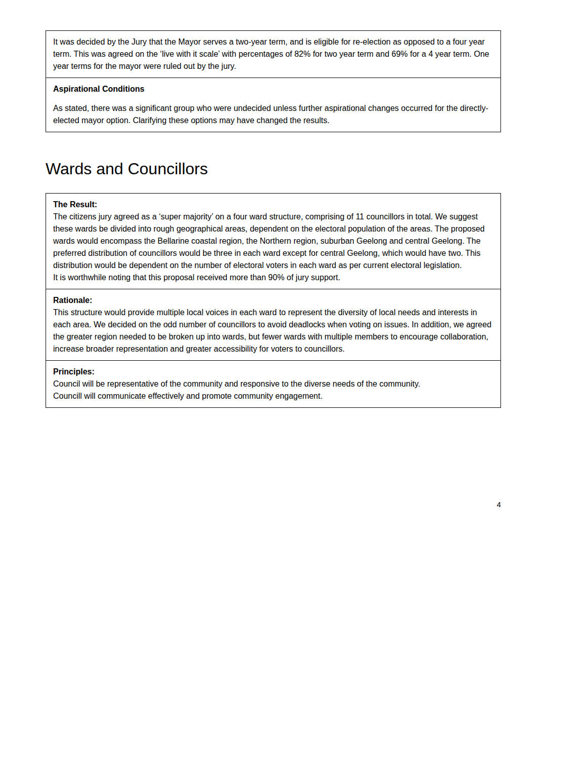It was decided by the Jury that the Mayor serves a two-year term, and is eligible for re-election as opposed to a four year term. This was agreed on the ‘live with it scale’ with percentages of 82% for two year term and 69% for a 4 year term. One year terms for the mayor were ruled out by the jury.
Aspirational Conditions
As stated, there was a significant group who were undecided unless further aspirational changes occurred for the directly-elected mayor option. Clarifying these options may have changed the results.
Wards and Councillors
The Result:
The citizens jury agreed as a ‘super majority’ on a four ward structure, comprising of 11 councillors in total. We suggest these wards be divided into rough geographical areas, dependent on the electoral population of the areas. The proposed wards would encompass the Bellarine coastal region, the Northern region, suburban Geelong and central Geelong. The preferred distribution of councillors would be three in each ward except for central Geelong, which would have two. This distribution would be dependent on the number of electoral voters in each ward as per current electoral legislation.
It is worthwhile noting that this proposal received more than 90% of jury support.
Rationale:
This structure would provide multiple local voices in each ward to represent the diversity of local needs and interests in each area. We decided on the odd number of councillors to avoid deadlocks when voting on issues. In addition, we agreed the greater region needed to be broken up into wards, but fewer wards with multiple members to encourage collaboration, increase broader representation and greater accessibility for voters to councillors.
Principles:
Council will be representative of the community and responsive to the diverse needs of the community.
Councill will communicate effectively and promote community engagement.
4